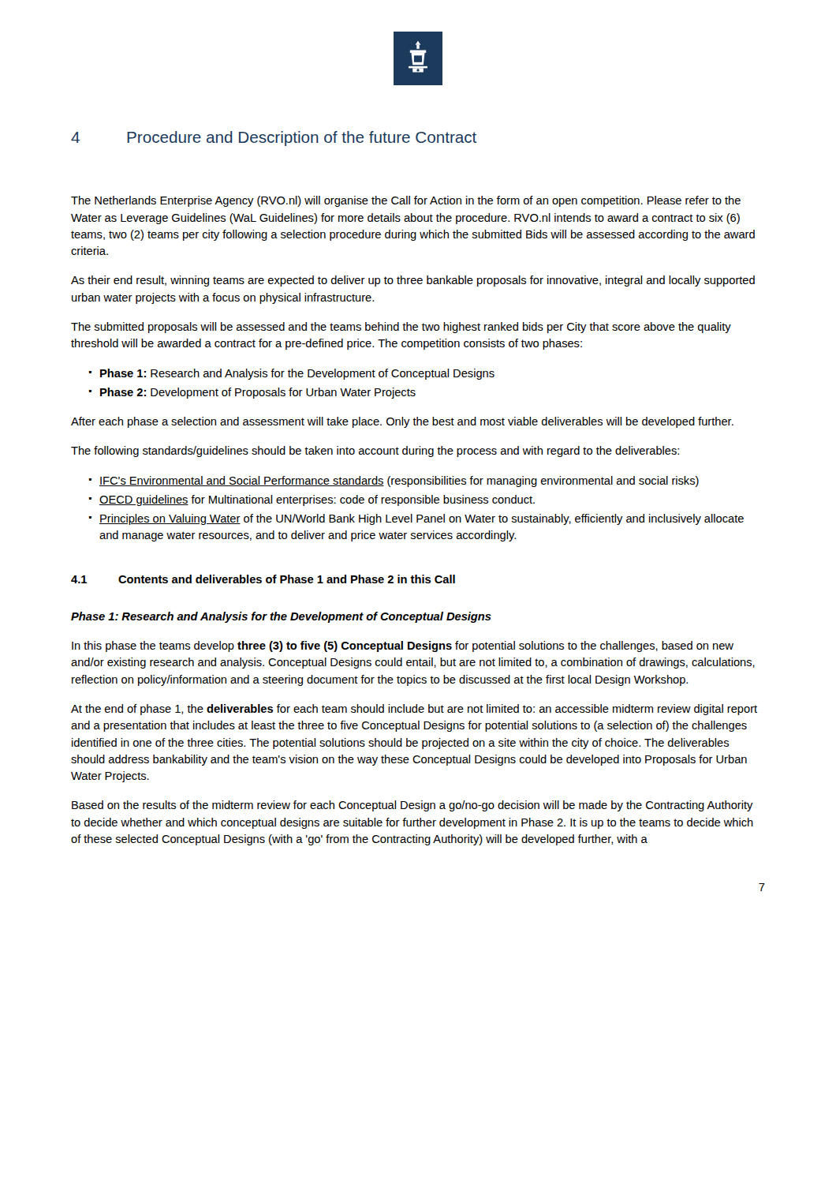4 Procedure and Description of the future Contract
The Netherlands Enterprise Agency (RVO.nl) will organise the Call for Action in the form of an open competition. Please refer to the Water as Leverage Guidelines (WaL Guidelines) for more details about the procedure. RVO.nl intends to award a contract to six (6) teams, two (2) teams per city following a selection procedure during which the submitted Bids will be assessed according to the award criteria.
As their end result, winning teams are expected to deliver up to three bankable proposals for innovative, integral and locally supported urban water projects with a focus on physical infrastructure.
The submitted proposals will be assessed and the teams behind the two highest ranked bids per City that score above the quality threshold will be awarded a contract for a pre-defined price. The competition consists of two phases:
Phase 1: Research and Analysis for the Development of Conceptual Designs
Phase 2: Development of Proposals for Urban Water Projects
After each phase a selection and assessment will take place. Only the best and most viable deliverables will be developed further.
The following standards/guidelines should be taken into account during the process and with regard to the deliverables:
IFC's Environmental and Social Performance standards (responsibilities for managing environmental and social risks)
OECD guidelines for Multinational enterprises: code of responsible business conduct.
Principles on Valuing Water of the UN/World Bank High Level Panel on Water to sustainably, efficiently and inclusively allocate and manage water resources, and to deliver and price water services accordingly.
4.1 Contents and deliverables of Phase 1 and Phase 2 in this Call
Phase 1: Research and Analysis for the Development of Conceptual Designs
In this phase the teams develop three (3) to five (5) Conceptual Designs for potential solutions to the challenges, based on new and/or existing research and analysis. Conceptual Designs could entail, but are not limited to, a combination of drawings, calculations, reflection on policy/information and a steering document for the topics to be discussed at the first local Design Workshop.
At the end of phase 1, the deliverables for each team should include but are not limited to: an accessible midterm review digital report and a presentation that includes at least the three to five Conceptual Designs for potential solutions to (a selection of) the challenges identified in one of the three cities. The potential solutions should be projected on a site within the city of choice. The deliverables should address bankability and the team's vision on the way these Conceptual Designs could be developed into Proposals for Urban Water Projects.
Based on the results of the midterm review for each Conceptual Design a go/no-go decision will be made by the Contracting Authority to decide whether and which conceptual designs are suitable for further development in Phase 2. It is up to the teams to decide which of these selected Conceptual Designs (with a 'go' from the Contracting Authority) will be developed further, with a
7